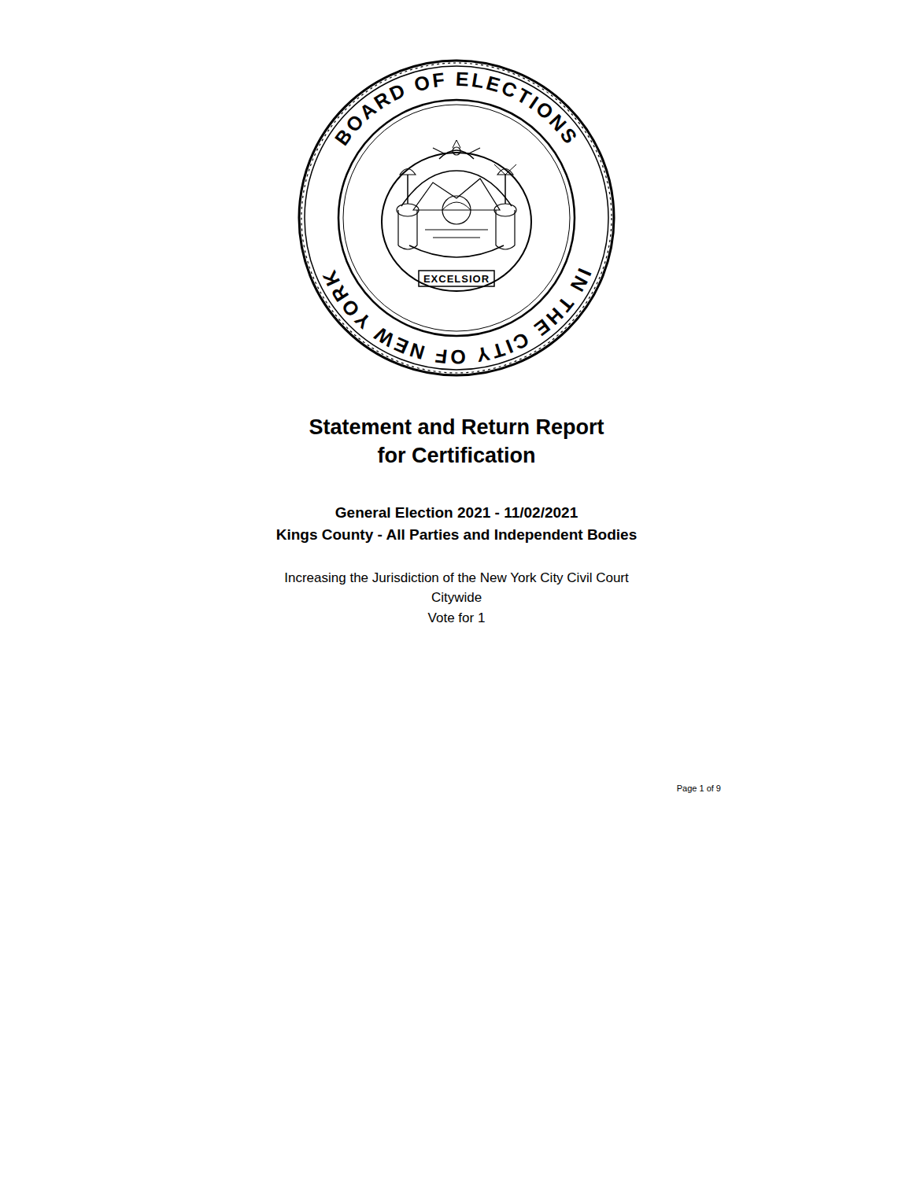Statement and Return Report
for Certification
General Election 2021 - 11/02/2021
Kings County - All Parties and Independent Bodies
Increasing the Jurisdiction of the New York City Civil Court
Citywide
Vote for 1
Page 1 of 9